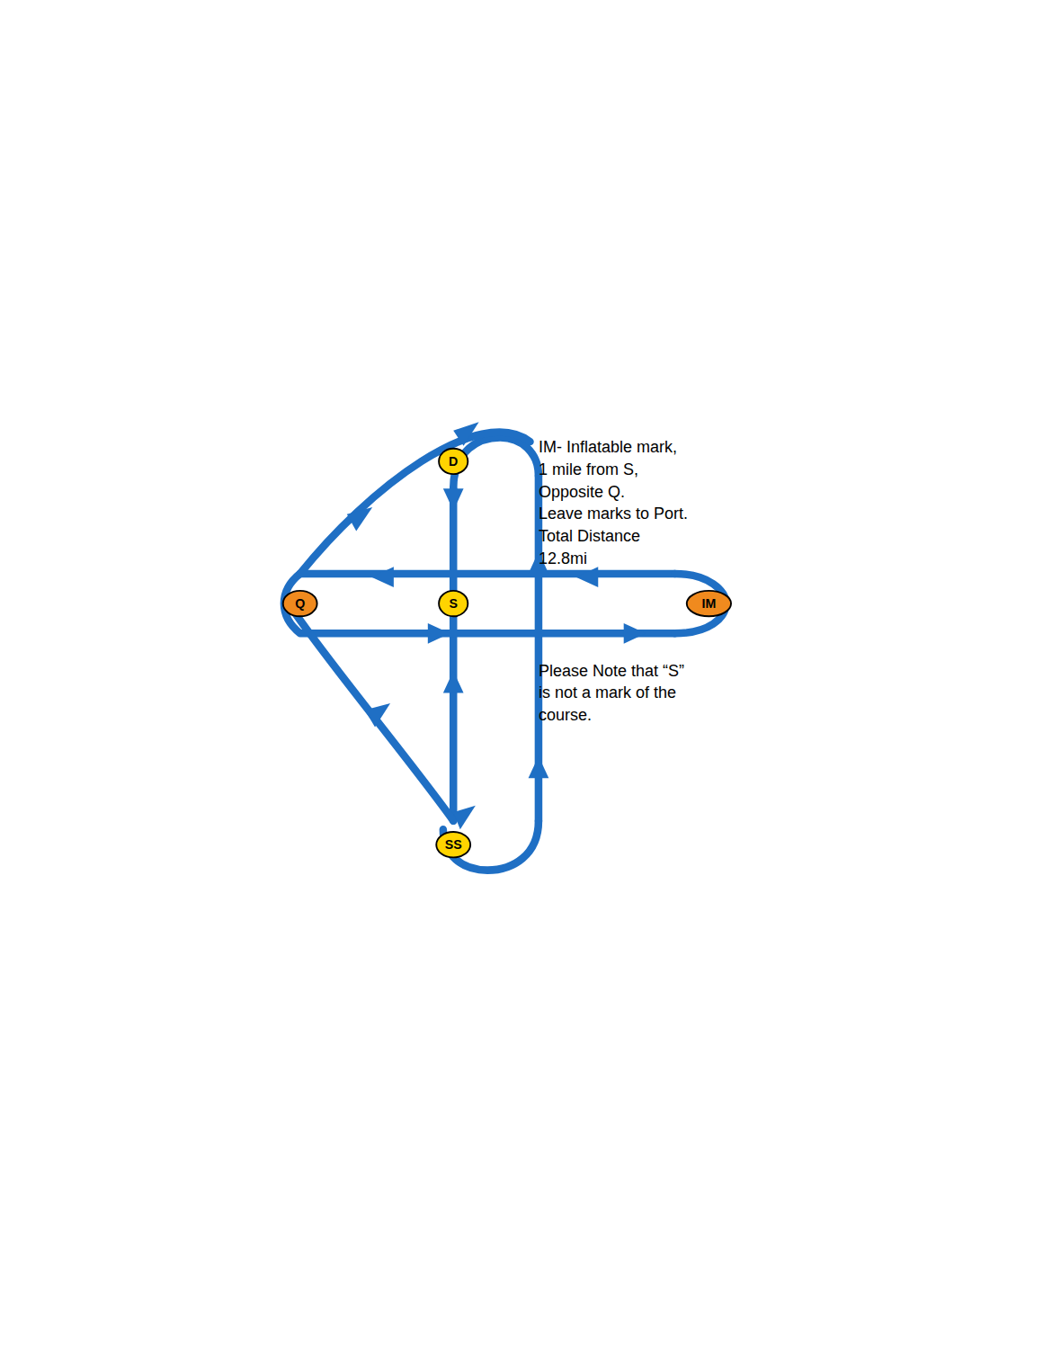Sailing race course diagram Course diagram showing marks D, Q, S, IM and SS connected by a blue route with direction arrows. Notes state: IM is an inflatable mark, 1 mile from S, opposite Q. Leave marks to Port. Total distance 12.8 miles. Please note that S is not a mark of the course. D Q S IM SS IM- Inflatable mark, 1 mile from S, Opposite Q. Leave marks to Port. Total Distance 12.8mi Please Note that “S” is not a mark of the course.